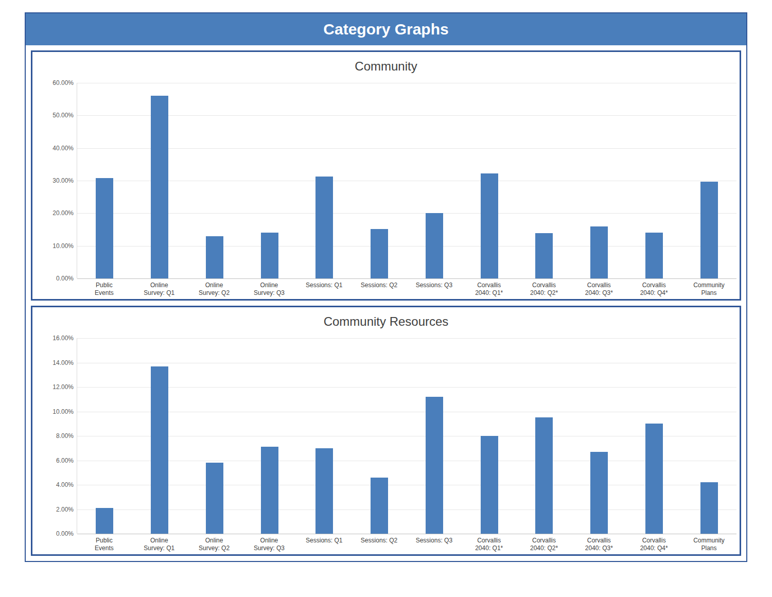Category Graphs
Community
60.00% 50.00% 40.00% 30.00% 20.00% 10.00% 0.00%
Public
Events
Online
Survey: Q1
Online
Survey: Q2
Online
Survey: Q3
Sessions: Q1
Sessions: Q2
Sessions: Q3
Corvallis
2040: Q1*
Corvallis
2040: Q2*
Corvallis
2040: Q3*
Corvallis
2040: Q4*
Community
Plans
Community Resources
16.00% 14.00% 12.00% 10.00% 8.00% 6.00% 4.00% 2.00% 0.00%
Public
Events
Online
Survey: Q1
Online
Survey: Q2
Online
Survey: Q3
Sessions: Q1
Sessions: Q2
Sessions: Q3
Corvallis
2040: Q1*
Corvallis
2040: Q2*
Corvallis
2040: Q3*
Corvallis
2040: Q4*
Community
Plans